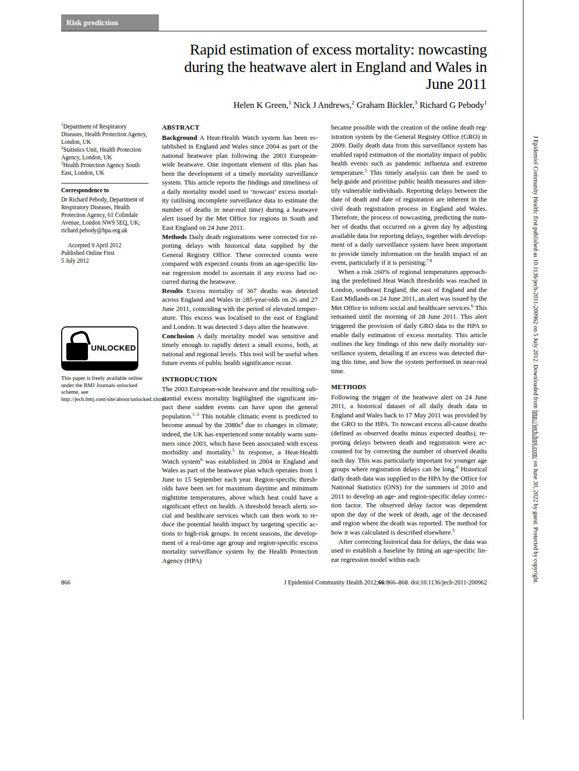J Epidemiol Community Health: first published as 10.1136/jech-2011-200962 on 5 July 2012. Downloaded from http://jech.bmj.com/ on June 30, 2022 by guest. Protected by copyright.
Risk prediction
Rapid estimation of excess mortality: nowcasting
during the heatwave alert in England and Wales in
June 2011
Helen K Green,1 Nick J Andrews,2 Graham Bickler,3 Richard G Pebody1
1Department of Respiratory Diseases, Health Protection Agency, London, UK
2Statistics Unit, Health Protection Agency, London, UK
3Health Protection Agency South East, London, UK
Correspondence to
Dr Richard Pebody, Department of Respiratory Diseases, Health Protection Agency, 61 Colindale Avenue, London NW9 5EQ, UK; richard.pebody@hpa.org.uk
Accepted 9 April 2012
Published Online First
5 July 2012
UNLOCKED
This paper is freely available online under the BMJ Journals unlocked scheme, see http://jech.bmj.com/site/about/unlocked.xhtml
Abstract
Background A Heat-Health Watch system has been established in England and Wales since 2004 as part of the national heatwave plan following the 2003 European-wide heatwave. One important element of this plan has been the development of a timely mortality surveillance system. This article reports the findings and timeliness of a daily mortality model used to ‘nowcast’ excess mortality (utilising incomplete surveillance data to estimate the number of deaths in near-real time) during a heatwave alert issued by the Met Office for regions in South and East England on 24 June 2011.
Methods Daily death registrations were corrected for reporting delays with historical data supplied by the General Registry Office. These corrected counts were compared with expected counts from an age-specific linear regression model to ascertain if any excess had occurred during the heatwave.
Results Excess mortality of 367 deaths was detected across England and Wales in ≥85-year-olds on 26 and 27 June 2011, coinciding with the period of elevated temperature. This excess was localised to the east of England and London. It was detected 3 days after the heatwave.
Conclusion A daily mortality model was sensitive and timely enough to rapidly detect a small excess, both, at national and regional levels. This tool will be useful when future events of public health significance occur.
Introduction
The 2003 European-wide heatwave and the resulting substantial excess mortality highlighted the significant impact these sudden events can have upon the general population.1–3 This notable climatic event is predicted to become annual by the 2080s4 due to changes in climate; indeed, the UK has experienced some notably warm summers since 2003, which have been associated with excess morbidity and mortality.5 In response, a Heat-Health Watch system6 was established in 2004 in England and Wales as part of the heatwave plan which operates from 1 June to 15 September each year. Region-specific thresholds have been set for maximum daytime and minimum nighttime temperatures, above which heat could have a significant effect on health. A threshold breach alerts social and healthcare services which can then work to reduce the potential health impact by targeting specific actions to high-risk groups. In recent seasons, the development of a real-time age group and region-specific excess mortality surveillance system by the Health Protection Agency (HPA)
became possible with the creation of the online death registration system by the General Registry Office (GRO) in 2009. Daily death data from this surveillance system has enabled rapid estimation of the mortality impact of public health events such as pandemic influenza and extreme temperature.5 This timely analysis can then be used to help guide and prioritise public health measures and identify vulnerable individuals. Reporting delays between the date of death and date of registration are inherent in the civil death registration process in England and Wales. Therefore, the process of nowcasting, predicting the number of deaths that occurred on a given day by adjusting available data for reporting delays, together with development of a daily surveillance system have been important to provide timely information on the health impact of an event, particularly if it is persisting.7 8
When a risk ≥60% of regional temperatures approaching the predefined Heat Watch thresholds was reached in London, southeast England, the east of England and the East Midlands on 24 June 2011, an alert was issued by the Met Office to inform social and healthcare services.6 This remained until the morning of 28 June 2011. This alert triggered the provision of daily GRO data to the HPA to enable daily estimation of excess mortality. This article outlines the key findings of this new daily mortality surveillance system, detailing if an excess was detected during this time, and how the system performed in near-real time.
Methods
Following the trigger of the heatwave alert on 24 June 2011, a historical dataset of all daily death data in England and Wales back to 17 May 2011 was provided by the GRO to the HPA. To nowcast excess all-cause deaths (defined as observed deaths minus expected deaths), reporting delays between death and registration were accounted for by correcting the number of observed deaths each day. This was particularly important for younger age groups where registration delays can be long.9 Historical daily death data was supplied to the HPA by the Office for National Statistics (ONS) for the summers of 2010 and 2011 to develop an age- and region-specific delay correction factor. The observed delay factor was dependent upon the day of the week of death, age of the deceased and region where the death was reported. The method for how it was calculated is described elsewhere.5
After correcting historical data for delays, the data was used to establish a baseline by fitting an age-specific linear regression model within each
866
J Epidemiol Community Health 2012;66:866–868. doi:10.1136/jech-2011-200962